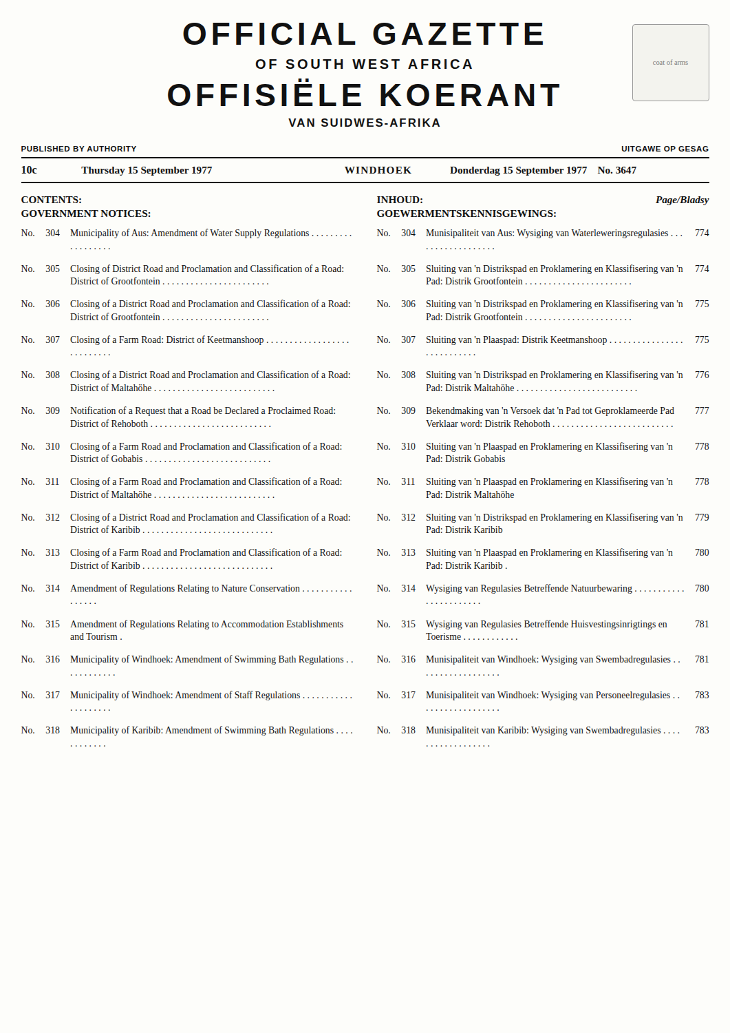coat of arms
OFFICIAL GAZETTE
OF SOUTH WEST AFRICA
OFFISIËLE KOERANT
VAN SUIDWES-AFRIKA
PUBLISHED BY AUTHORITY UITGAWE OP GESAG
10c Thursday 15 September 1977 WINDHOEK Donderdag 15 September 1977 No. 3647
CONTENTS:
GOVERNMENT NOTICES:
| No. | 304 | Municipality of Aus: Amendment of Water Supply Regulations . . . . . . . . . . . . . . . . . . |
| No. | 305 | Closing of District Road and Proclamation and Classification of a Road: District of Grootfontein . . . . . . . . . . . . . . . . . . . . . . . |
| No. | 306 | Closing of a District Road and Proclamation and Classification of a Road: District of Grootfontein . . . . . . . . . . . . . . . . . . . . . . . |
| No. | 307 | Closing of a Farm Road: District of Keetmanshoop . . . . . . . . . . . . . . . . . . . . . . . . . . . |
| No. | 308 | Closing of a District Road and Proclamation and Classification of a Road: District of Maltahöhe . . . . . . . . . . . . . . . . . . . . . . . . . . |
| No. | 309 | Notification of a Request that a Road be Declared a Proclaimed Road: District of Rehoboth . . . . . . . . . . . . . . . . . . . . . . . . . . |
| No. | 310 | Closing of a Farm Road and Proclamation and Classification of a Road: District of Gobabis . . . . . . . . . . . . . . . . . . . . . . . . . . . |
| No. | 311 | Closing of a Farm Road and Proclamation and Classification of a Road: District of Maltahöhe . . . . . . . . . . . . . . . . . . . . . . . . . . |
| No. | 312 | Closing of a District Road and Proclamation and Classification of a Road: District of Karibib . . . . . . . . . . . . . . . . . . . . . . . . . . . . |
| No. | 313 | Closing of a Farm Road and Proclamation and Classification of a Road: District of Karibib . . . . . . . . . . . . . . . . . . . . . . . . . . . . |
| No. | 314 | Amendment of Regulations Relating to Nature Conservation . . . . . . . . . . . . . . . . . |
| No. | 315 | Amendment of Regulations Relating to Accommodation Establishments and Tourism . |
| No. | 316 | Municipality of Windhoek: Amendment of Swimming Bath Regulations . . . . . . . . . . . . |
| No. | 317 | Municipality of Windhoek: Amendment of Staff Regulations . . . . . . . . . . . . . . . . . . . . |
| No. | 318 | Municipality of Karibib: Amendment of Swimming Bath Regulations . . . . . . . . . . . . |
INHOUD:Page/Bladsy
GOEWERMENTSKENNISGEWINGS:
| No. | 304 | Munisipaliteit van Aus: Wysiging van Waterleweringsregulasies . . . . . . . . . . . . . . . . . . | 774 |
| No. | 305 | Sluiting van 'n Distrikspad en Proklamering en Klassifisering van 'n Pad: Distrik Grootfontein . . . . . . . . . . . . . . . . . . . . . . . | 774 |
| No. | 306 | Sluiting van 'n Distrikspad en Proklamering en Klassifisering van 'n Pad: Distrik Grootfontein . . . . . . . . . . . . . . . . . . . . . . . | 775 |
| No. | 307 | Sluiting van 'n Plaaspad: Distrik Keetmanshoop . . . . . . . . . . . . . . . . . . . . . . . . . . . | 775 |
| No. | 308 | Sluiting van 'n Distrikspad en Proklamering en Klassifisering van 'n Pad: Distrik Maltahöhe . . . . . . . . . . . . . . . . . . . . . . . . . . | 776 |
| No. | 309 | Bekendmaking van 'n Versoek dat 'n Pad tot Geproklameerde Pad Verklaar word: Distrik Rehoboth . . . . . . . . . . . . . . . . . . . . . . . . . . | 777 |
| No. | 310 | Sluiting van 'n Plaaspad en Proklamering en Klassifisering van 'n Pad: Distrik Gobabis | 778 |
| No. | 311 | Sluiting van 'n Plaaspad en Proklamering en Klassifisering van 'n Pad: Distrik Maltahöhe | 778 |
| No. | 312 | Sluiting van 'n Distrikspad en Proklamering en Klassifisering van 'n Pad: Distrik Karibib | 779 |
| No. | 313 | Sluiting van 'n Plaaspad en Proklamering en Klassifisering van 'n Pad: Distrik Karibib . | 780 |
| No. | 314 | Wysiging van Regulasies Betreffende Natuurbewaring . . . . . . . . . . . . . . . . . . . . . . . | 780 |
| No. | 315 | Wysiging van Regulasies Betreffende Huisvestingsinrigtings en Toerisme . . . . . . . . . . . . | 781 |
| No. | 316 | Munisipaliteit van Windhoek: Wysiging van Swembadregulasies . . . . . . . . . . . . . . . . . . | 781 |
| No. | 317 | Munisipaliteit van Windhoek: Wysiging van Personeelregulasies . . . . . . . . . . . . . . . . . . | 783 |
| No. | 318 | Munisipaliteit van Karibib: Wysiging van Swembadregulasies . . . . . . . . . . . . . . . . . . | 783 |